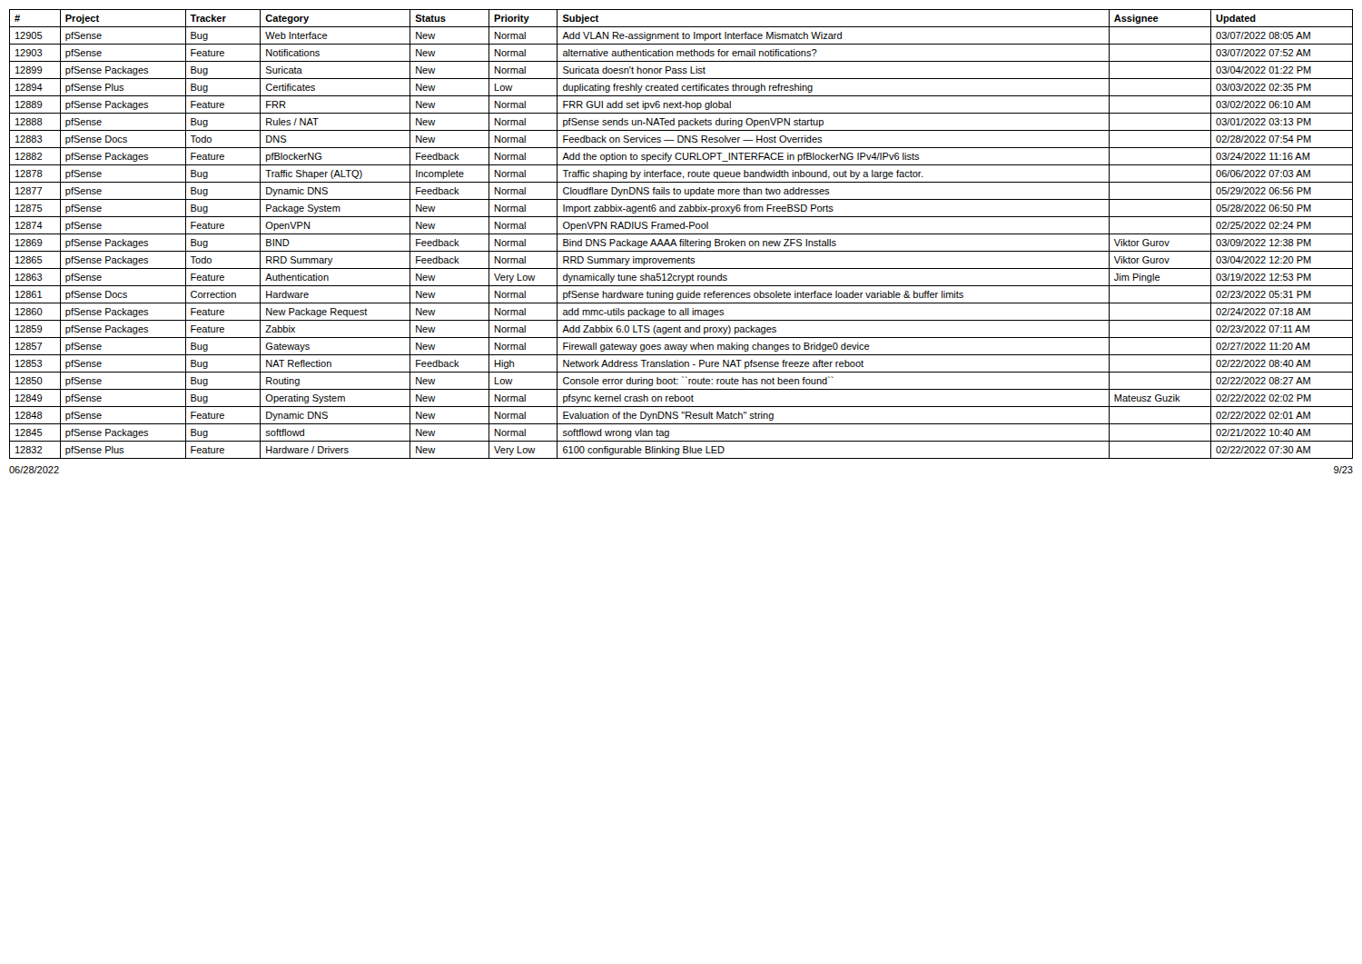| # | Project | Tracker | Category | Status | Priority | Subject | Assignee | Updated |
| --- | --- | --- | --- | --- | --- | --- | --- | --- |
| 12905 | pfSense | Bug | Web Interface | New | Normal | Add VLAN Re-assignment to Import Interface Mismatch Wizard | | 03/07/2022 08:05 AM |
| 12903 | pfSense | Feature | Notifications | New | Normal | alternative authentication methods for email notifications? | | 03/07/2022 07:52 AM |
| 12899 | pfSense Packages | Bug | Suricata | New | Normal | Suricata doesn't honor Pass List | | 03/04/2022 01:22 PM |
| 12894 | pfSense Plus | Bug | Certificates | New | Low | duplicating freshly created certificates through refreshing | | 03/03/2022 02:35 PM |
| 12889 | pfSense Packages | Feature | FRR | New | Normal | FRR GUI add set ipv6 next-hop global | | 03/02/2022 06:10 AM |
| 12888 | pfSense | Bug | Rules / NAT | New | Normal | pfSense sends un-NATed packets during OpenVPN startup | | 03/01/2022 03:13 PM |
| 12883 | pfSense Docs | Todo | DNS | New | Normal | Feedback on Services — DNS Resolver — Host Overrides | | 02/28/2022 07:54 PM |
| 12882 | pfSense Packages | Feature | pfBlockerNG | Feedback | Normal | Add the option to specify CURLOPT_INTERFACE in pfBlockerNG IPv4/IPv6 lists | | 03/24/2022 11:16 AM |
| 12878 | pfSense | Bug | Traffic Shaper (ALTQ) | Incomplete | Normal | Traffic shaping by interface, route queue bandwidth inbound, out by a large factor. | | 06/06/2022 07:03 AM |
| 12877 | pfSense | Bug | Dynamic DNS | Feedback | Normal | Cloudflare DynDNS fails to update more than two addresses | | 05/29/2022 06:56 PM |
| 12875 | pfSense | Bug | Package System | New | Normal | Import zabbix-agent6 and zabbix-proxy6 from FreeBSD Ports | | 05/28/2022 06:50 PM |
| 12874 | pfSense | Feature | OpenVPN | New | Normal | OpenVPN RADIUS Framed-Pool | | 02/25/2022 02:24 PM |
| 12869 | pfSense Packages | Bug | BIND | Feedback | Normal | Bind DNS Package AAAA filtering Broken on new ZFS Installs | Viktor Gurov | 03/09/2022 12:38 PM |
| 12865 | pfSense Packages | Todo | RRD Summary | Feedback | Normal | RRD Summary improvements | Viktor Gurov | 03/04/2022 12:20 PM |
| 12863 | pfSense | Feature | Authentication | New | Very Low | dynamically tune sha512crypt rounds | Jim Pingle | 03/19/2022 12:53 PM |
| 12861 | pfSense Docs | Correction | Hardware | New | Normal | pfSense hardware tuning guide references obsolete interface loader variable & buffer limits | | 02/23/2022 05:31 PM |
| 12860 | pfSense Packages | Feature | New Package Request | New | Normal | add mmc-utils package to all images | | 02/24/2022 07:18 AM |
| 12859 | pfSense Packages | Feature | Zabbix | New | Normal | Add Zabbix 6.0 LTS (agent and proxy) packages | | 02/23/2022 07:11 AM |
| 12857 | pfSense | Bug | Gateways | New | Normal | Firewall gateway goes away when making changes to Bridge0 device | | 02/27/2022 11:20 AM |
| 12853 | pfSense | Bug | NAT Reflection | Feedback | High | Network Address Translation - Pure NAT pfsense freeze after reboot | | 02/22/2022 08:40 AM |
| 12850 | pfSense | Bug | Routing | New | Low | Console error during boot: ``route: route has not been found`` | | 02/22/2022 08:27 AM |
| 12849 | pfSense | Bug | Operating System | New | Normal | pfsync kernel crash on reboot | Mateusz Guzik | 02/22/2022 02:02 PM |
| 12848 | pfSense | Feature | Dynamic DNS | New | Normal | Evaluation of the DynDNS "Result Match" string | | 02/22/2022 02:01 AM |
| 12845 | pfSense Packages | Bug | softflowd | New | Normal | softflowd wrong vlan tag | | 02/21/2022 10:40 AM |
| 12832 | pfSense Plus | Feature | Hardware / Drivers | New | Very Low | 6100 configurable Blinking Blue LED | | 02/22/2022 07:30 AM |
06/28/2022 9/23